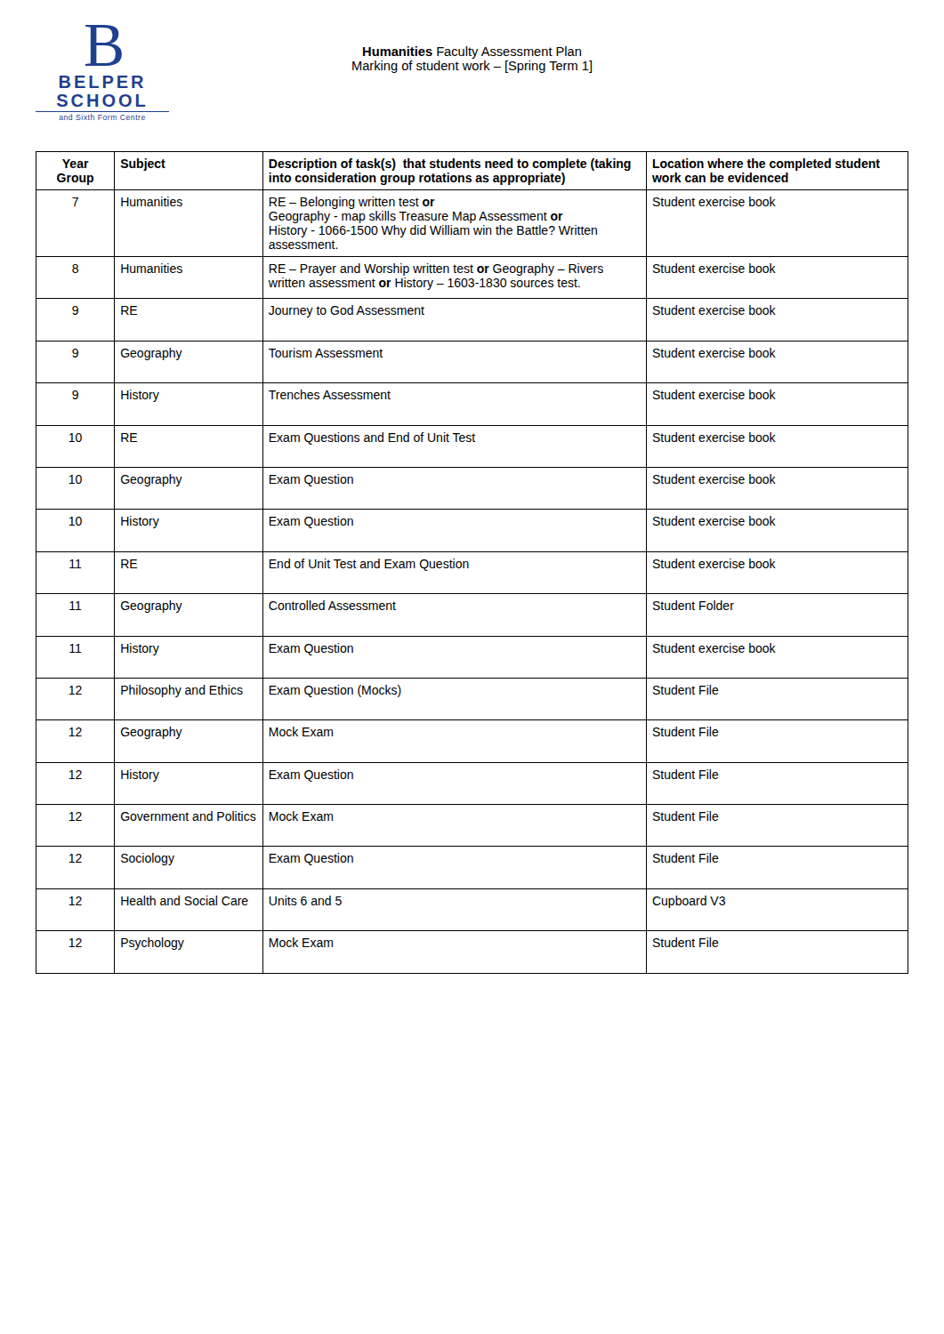B
BELPER
SCHOOL
and Sixth Form Centre
Humanities Faculty Assessment Plan
Marking of student work – [Spring Term 1]
| Year Group | Subject | Description of task(s) that students need to complete (taking into consideration group rotations as appropriate) | Location where the completed student work can be evidenced |
| --- | --- | --- | --- |
| 7 | Humanities | RE – Belonging written test or Geography - map skills Treasure Map Assessment or History - 1066-1500 Why did William win the Battle? Written assessment. | Student exercise book |
| 8 | Humanities | RE – Prayer and Worship written test or Geography – Rivers written assessment or History – 1603-1830 sources test. | Student exercise book |
| 9 | RE | Journey to God Assessment | Student exercise book |
| 9 | Geography | Tourism Assessment | Student exercise book |
| 9 | History | Trenches Assessment | Student exercise book |
| 10 | RE | Exam Questions and End of Unit Test | Student exercise book |
| 10 | Geography | Exam Question | Student exercise book |
| 10 | History | Exam Question | Student exercise book |
| 11 | RE | End of Unit Test and Exam Question | Student exercise book |
| 11 | Geography | Controlled Assessment | Student Folder |
| 11 | History | Exam Question | Student exercise book |
| 12 | Philosophy and Ethics | Exam Question (Mocks) | Student File |
| 12 | Geography | Mock Exam | Student File |
| 12 | History | Exam Question | Student File |
| 12 | Government and Politics | Mock Exam | Student File |
| 12 | Sociology | Exam Question | Student File |
| 12 | Health and Social Care | Units 6 and 5 | Cupboard V3 |
| 12 | Psychology | Mock Exam | Student File |